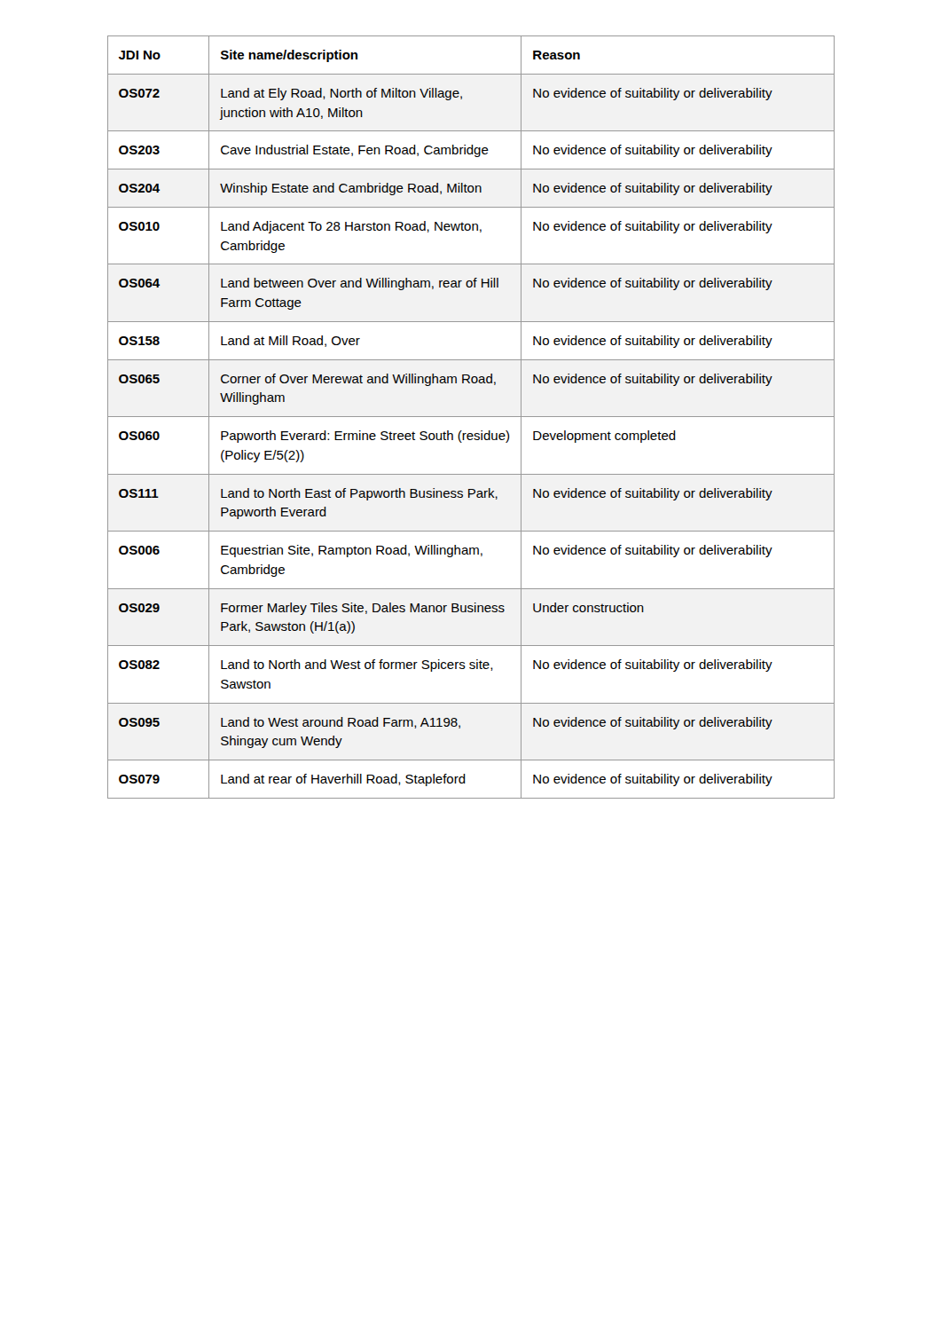Sites not taken forward
| JDI No | Site name/description | Reason |
| --- | --- | --- |
| OS072 | Land at Ely Road, North of Milton Village, junction with A10, Milton | No evidence of suitability or deliverability |
| OS203 | Cave Industrial Estate, Fen Road, Cambridge | No evidence of suitability or deliverability |
| OS204 | Winship Estate and Cambridge Road, Milton | No evidence of suitability or deliverability |
| OS010 | Land Adjacent To 28 Harston Road, Newton, Cambridge | No evidence of suitability or deliverability |
| OS064 | Land between Over and Willingham, rear of Hill Farm Cottage | No evidence of suitability or deliverability |
| OS158 | Land at Mill Road, Over | No evidence of suitability or deliverability |
| OS065 | Corner of Over Merewat and Willingham Road, Willingham | No evidence of suitability or deliverability |
| OS060 | Papworth Everard: Ermine Street South (residue) (Policy E/5(2)) | Development completed |
| OS111 | Land to North East of Papworth Business Park, Papworth Everard | No evidence of suitability or deliverability |
| OS006 | Equestrian Site, Rampton Road, Willingham, Cambridge | No evidence of suitability or deliverability |
| OS029 | Former Marley Tiles Site, Dales Manor Business Park, Sawston (H/1(a)) | Under construction |
| OS082 | Land to North and West of former Spicers site, Sawston | No evidence of suitability or deliverability |
| OS095 | Land to West around Road Farm, A1198, Shingay cum Wendy | No evidence of suitability or deliverability |
| OS079 | Land at rear of Haverhill Road, Stapleford | No evidence of suitability or deliverability |